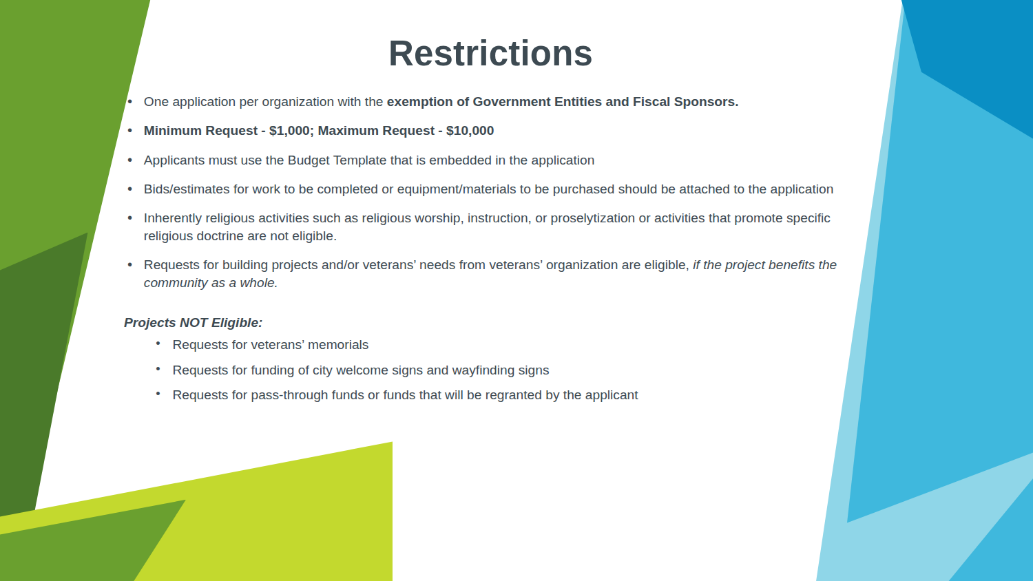Restrictions
One application per organization with the exemption of Government Entities and Fiscal Sponsors.
Minimum Request - $1,000; Maximum Request - $10,000
Applicants must use the Budget Template that is embedded in the application
Bids/estimates for work to be completed or equipment/materials to be purchased should be attached to the application
Inherently religious activities such as religious worship, instruction, or proselytization or activities that promote specific religious doctrine are not eligible.
Requests for building projects and/or veterans’ needs from veterans’ organization are eligible, if the project benefits the community as a whole.
Projects NOT Eligible:
Requests for veterans’ memorials
Requests for funding of city welcome signs and wayfinding signs
Requests for pass-through funds or funds that will be regranted by the applicant